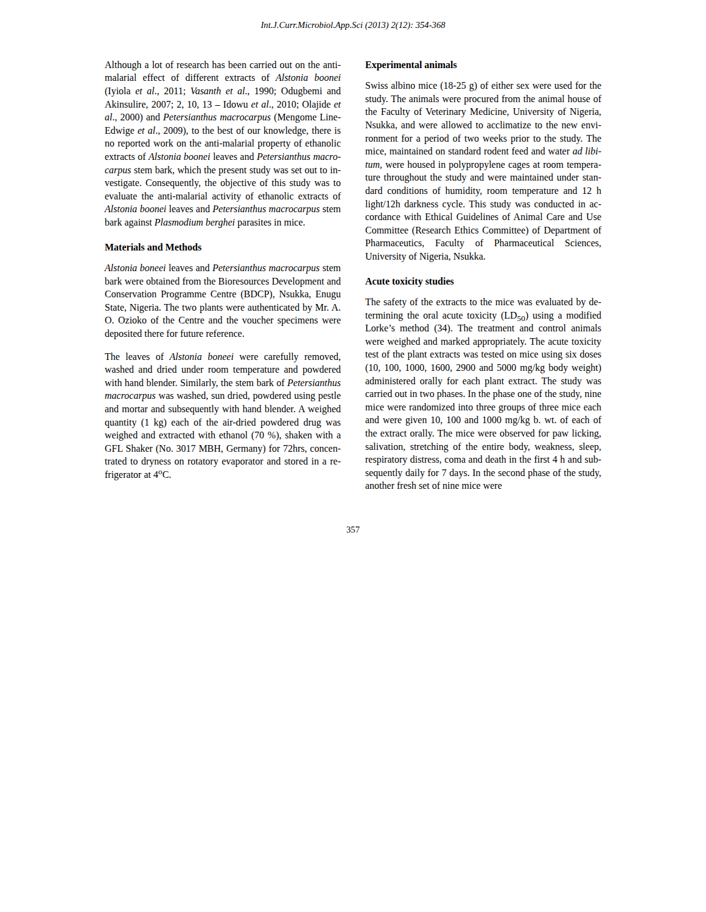Int.J.Curr.Microbiol.App.Sci (2013) 2(12): 354-368
Although a lot of research has been carried out on the anti-malarial effect of different extracts of Alstonia boonei (Iyiola et al., 2011; Vasanth et al., 1990; Odugbemi and Akinsulire, 2007; 2, 10, 13 – Idowu et al., 2010; Olajide et al., 2000) and Petersianthus macrocarpus (Mengome Line-Edwige et al., 2009), to the best of our knowledge, there is no reported work on the anti-malarial property of ethanolic extracts of Alstonia boonei leaves and Petersianthus macrocarpus stem bark, which the present study was set out to investigate. Consequently, the objective of this study was to evaluate the anti-malarial activity of ethanolic extracts of Alstonia boonei leaves and Petersianthus macrocarpus stem bark against Plasmodium berghei parasites in mice.
Materials and Methods
Alstonia boneei leaves and Petersianthus macrocarpus stem bark were obtained from the Bioresources Development and Conservation Programme Centre (BDCP), Nsukka, Enugu State, Nigeria. The two plants were authenticated by Mr. A. O. Ozioko of the Centre and the voucher specimens were deposited there for future reference.
The leaves of Alstonia boneei were carefully removed, washed and dried under room temperature and powdered with hand blender. Similarly, the stem bark of Petersianthus macrocarpus was washed, sun dried, powdered using pestle and mortar and subsequently with hand blender. A weighed quantity (1 kg) each of the air-dried powdered drug was weighed and extracted with ethanol (70 %), shaken with a GFL Shaker (No. 3017 MBH, Germany) for 72hrs, concentrated to dryness on rotatory evaporator and stored in a refrigerator at 4oC.
Experimental animals
Swiss albino mice (18-25 g) of either sex were used for the study. The animals were procured from the animal house of the Faculty of Veterinary Medicine, University of Nigeria, Nsukka, and were allowed to acclimatize to the new environment for a period of two weeks prior to the study. The mice, maintained on standard rodent feed and water ad libitum, were housed in polypropylene cages at room temperature throughout the study and were maintained under standard conditions of humidity, room temperature and 12 h light/12h darkness cycle. This study was conducted in accordance with Ethical Guidelines of Animal Care and Use Committee (Research Ethics Committee) of Department of Pharmaceutics, Faculty of Pharmaceutical Sciences, University of Nigeria, Nsukka.
Acute toxicity studies
The safety of the extracts to the mice was evaluated by determining the oral acute toxicity (LD50) using a modified Lorke’s method (34). The treatment and control animals were weighed and marked appropriately. The acute toxicity test of the plant extracts was tested on mice using six doses (10, 100, 1000, 1600, 2900 and 5000 mg/kg body weight) administered orally for each plant extract. The study was carried out in two phases. In the phase one of the study, nine mice were randomized into three groups of three mice each and were given 10, 100 and 1000 mg/kg b. wt. of each of the extract orally. The mice were observed for paw licking, salivation, stretching of the entire body, weakness, sleep, respiratory distress, coma and death in the first 4 h and subsequently daily for 7 days. In the second phase of the study, another fresh set of nine mice were
357